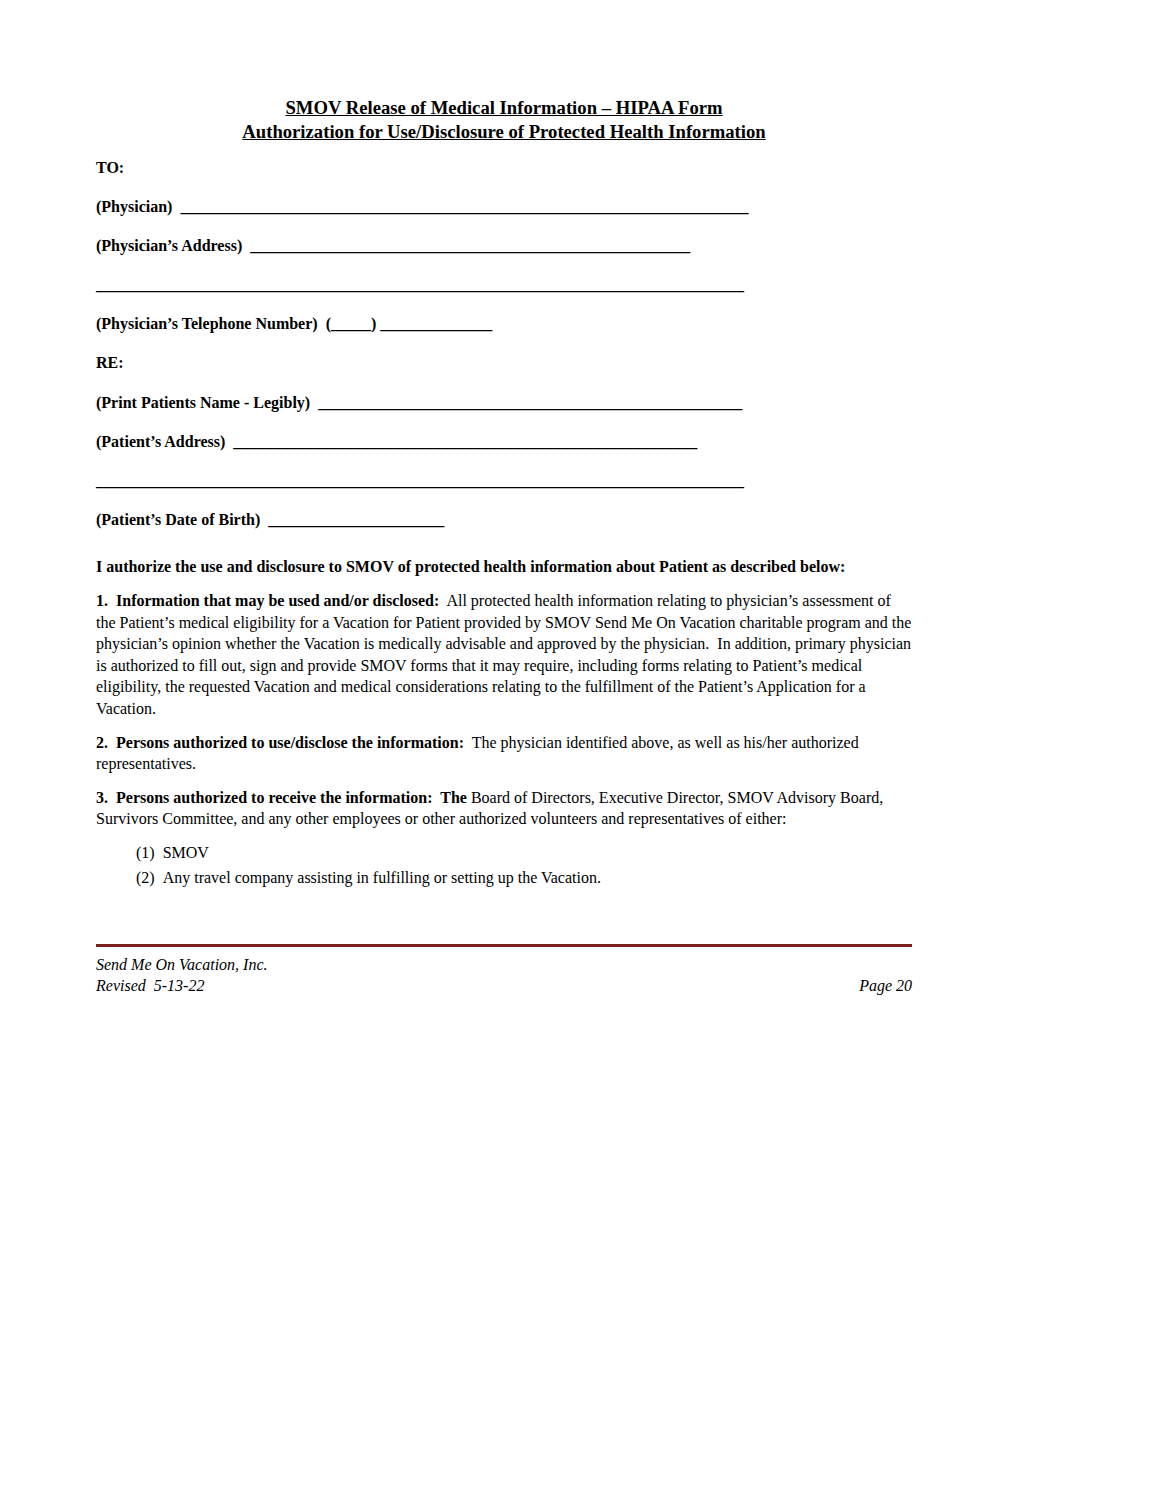SMOV Release of Medical Information – HIPAA Form Authorization for Use/Disclosure of Protected Health Information
TO:
(Physician) _______________________________________________________________________
(Physician’s Address) _______________________________________________________
_________________________________________________________________________________
(Physician’s Telephone Number) (_____) ______________
RE:
(Print Patients Name - Legibly) _____________________________________________________
(Patient’s Address) __________________________________________________________
_________________________________________________________________________________
(Patient’s Date of Birth) ______________________
I authorize the use and disclosure to SMOV of protected health information about Patient as described below:
1. Information that may be used and/or disclosed: All protected health information relating to physician’s assessment of the Patient’s medical eligibility for a Vacation for Patient provided by SMOV Send Me On Vacation charitable program and the physician’s opinion whether the Vacation is medically advisable and approved by the physician. In addition, primary physician is authorized to fill out, sign and provide SMOV forms that it may require, including forms relating to Patient’s medical eligibility, the requested Vacation and medical considerations relating to the fulfillment of the Patient’s Application for a Vacation.
2. Persons authorized to use/disclose the information: The physician identified above, as well as his/her authorized representatives.
3. Persons authorized to receive the information: The Board of Directors, Executive Director, SMOV Advisory Board, Survivors Committee, and any other employees or other authorized volunteers and representatives of either:
SMOV
Any travel company assisting in fulfilling or setting up the Vacation.
Send Me On Vacation, Inc.
Revised 5-13-22 Page 20